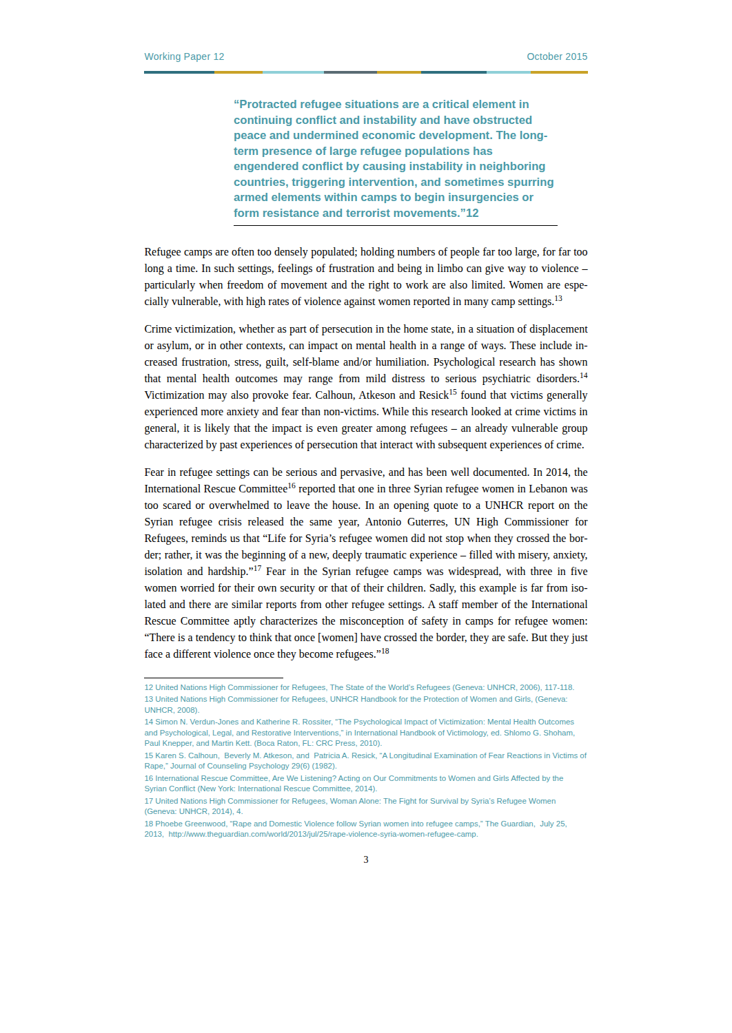Working Paper 12
October 2015
“Protracted refugee situations are a critical element in continuing conflict and instability and have obstructed peace and undermined economic development. The long-term presence of large refugee populations has engendered conflict by causing instability in neighboring countries, triggering intervention, and sometimes spurring armed elements within camps to begin insurgencies or form resistance and terrorist movements.”12
Refugee camps are often too densely populated; holding numbers of people far too large, for far too long a time. In such settings, feelings of frustration and being in limbo can give way to violence – particularly when freedom of movement and the right to work are also limited. Women are especially vulnerable, with high rates of violence against women reported in many camp settings.13
Crime victimization, whether as part of persecution in the home state, in a situation of displacement or asylum, or in other contexts, can impact on mental health in a range of ways. These include increased frustration, stress, guilt, self-blame and/or humiliation. Psychological research has shown that mental health outcomes may range from mild distress to serious psychiatric disorders.14 Victimization may also provoke fear. Calhoun, Atkeson and Resick15 found that victims generally experienced more anxiety and fear than non-victims. While this research looked at crime victims in general, it is likely that the impact is even greater among refugees – an already vulnerable group characterized by past experiences of persecution that interact with subsequent experiences of crime.
Fear in refugee settings can be serious and pervasive, and has been well documented. In 2014, the International Rescue Committee16 reported that one in three Syrian refugee women in Lebanon was too scared or overwhelmed to leave the house. In an opening quote to a UNHCR report on the Syrian refugee crisis released the same year, Antonio Guterres, UN High Commissioner for Refugees, reminds us that “Life for Syria’s refugee women did not stop when they crossed the border; rather, it was the beginning of a new, deeply traumatic experience – filled with misery, anxiety, isolation and hardship.”17 Fear in the Syrian refugee camps was widespread, with three in five women worried for their own security or that of their children. Sadly, this example is far from isolated and there are similar reports from other refugee settings. A staff member of the International Rescue Committee aptly characterizes the misconception of safety in camps for refugee women: “There is a tendency to think that once [women] have crossed the border, they are safe. But they just face a different violence once they become refugees.”18
12 United Nations High Commissioner for Refugees, The State of the World’s Refugees (Geneva: UNHCR, 2006), 117-118.
13 United Nations High Commissioner for Refugees, UNHCR Handbook for the Protection of Women and Girls, (Geneva: UNHCR, 2008).
14 Simon N. Verdun-Jones and Katherine R. Rossiter, “The Psychological Impact of Victimization: Mental Health Outcomes and Psychological, Legal, and Restorative Interventions,” in International Handbook of Victimology, ed. Shlomo G. Shoham, Paul Knepper, and Martin Kett. (Boca Raton, FL: CRC Press, 2010).
15 Karen S. Calhoun, Beverly M. Atkeson, and Patricia A. Resick, “A Longitudinal Examination of Fear Reactions in Victims of Rape,” Journal of Counseling Psychology 29(6) (1982).
16 International Rescue Committee, Are We Listening? Acting on Our Commitments to Women and Girls Affected by the Syrian Conflict (New York: International Rescue Committee, 2014).
17 United Nations High Commissioner for Refugees, Woman Alone: The Fight for Survival by Syria’s Refugee Women (Geneva: UNHCR, 2014), 4.
18 Phoebe Greenwood, “Rape and Domestic Violence follow Syrian women into refugee camps,” The Guardian, July 25, 2013, http://www.theguardian.com/world/2013/jul/25/rape-violence-syria-women-refugee-camp.
3